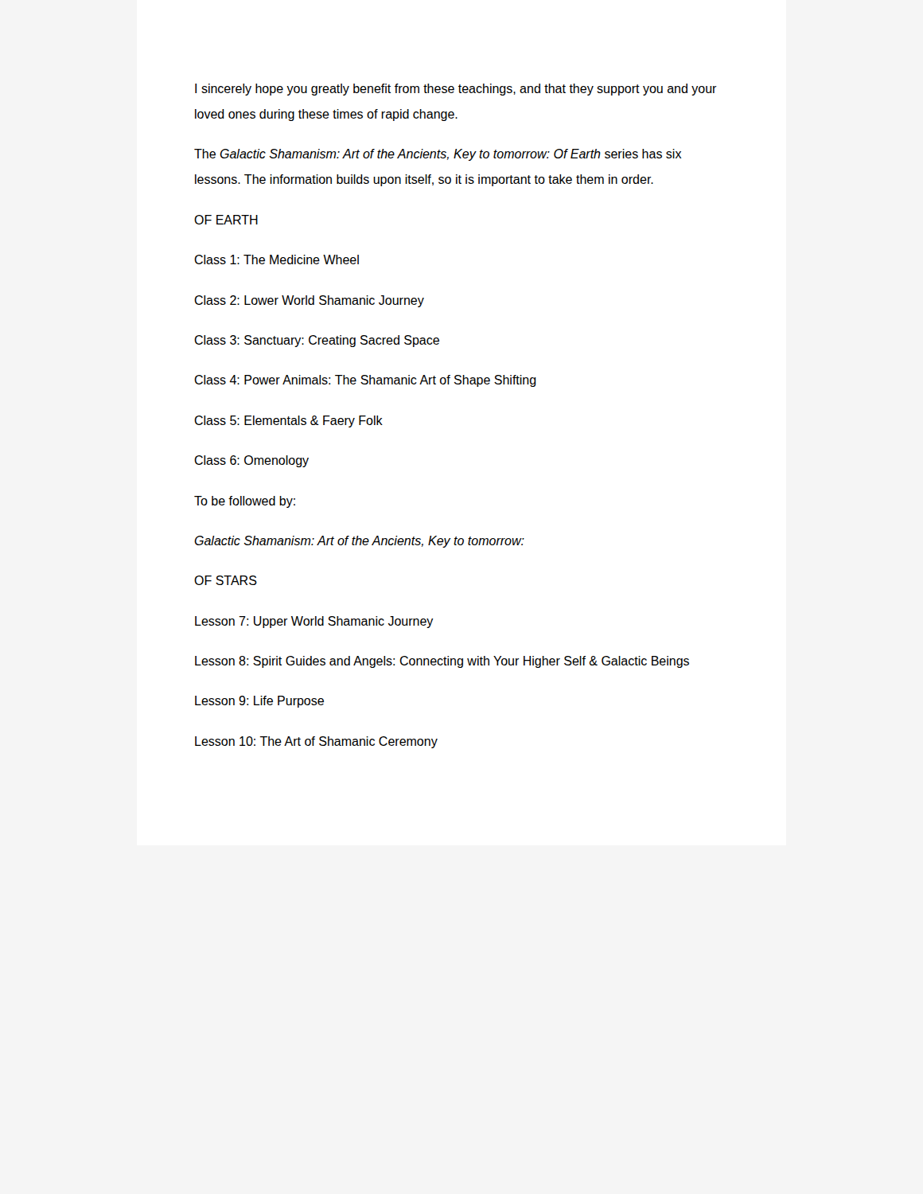I sincerely hope you greatly benefit from these teachings, and that they support you and your loved ones during these times of rapid change.
The Galactic Shamanism: Art of the Ancients, Key to tomorrow: Of Earth series has six lessons. The information builds upon itself, so it is important to take them in order.
OF EARTH
Class 1: The Medicine Wheel
Class 2: Lower World Shamanic Journey
Class 3: Sanctuary: Creating Sacred Space
Class 4: Power Animals: The Shamanic Art of Shape Shifting
Class 5: Elementals & Faery Folk
Class 6: Omenology
To be followed by:
Galactic Shamanism: Art of the Ancients, Key to tomorrow:
OF STARS
Lesson 7: Upper World Shamanic Journey
Lesson 8: Spirit Guides and Angels: Connecting with Your Higher Self & Galactic Beings
Lesson 9: Life Purpose
Lesson 10: The Art of Shamanic Ceremony